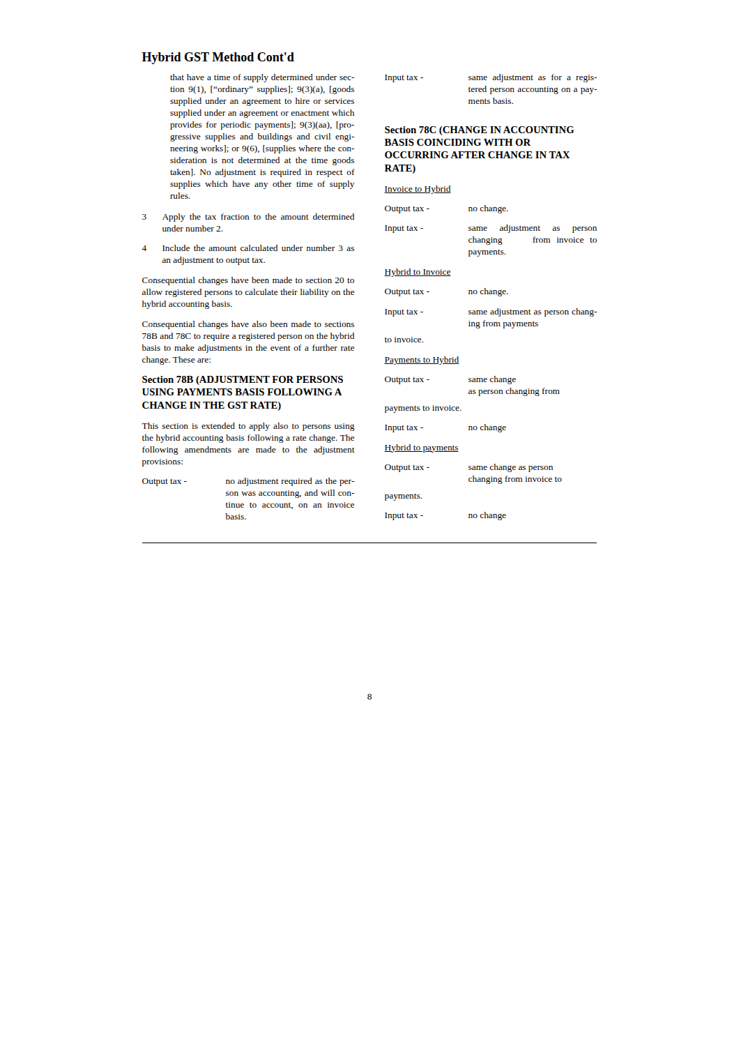Hybrid GST Method Cont'd
that have a time of supply determined under section 9(1), [“ordinary” supplies]; 9(3)(a), [goods supplied under an agreement to hire or services supplied under an agreement or enactment which provides for periodic payments]; 9(3)(aa), [progressive supplies and buildings and civil engineering works]; or 9(6), [supplies where the consideration is not determined at the time goods taken]. No adjustment is required in respect of supplies which have any other time of supply rules.
3 Apply the tax fraction to the amount determined under number 2.
4 Include the amount calculated under number 3 as an adjustment to output tax.
Consequential changes have been made to section 20 to allow registered persons to calculate their liability on the hybrid accounting basis.
Consequential changes have also been made to sections 78B and 78C to require a registered person on the hybrid basis to make adjustments in the event of a further rate change. These are:
Section 78B (ADJUSTMENT FOR PERSONS USING PAYMENTS BASIS FOLLOWING A CHANGE IN THE GST RATE)
This section is extended to apply also to persons using the hybrid accounting basis following a rate change. The following amendments are made to the adjustment provisions:
Output tax -
no adjustment required as the person was accounting, and will continue to account, on an invoice basis.
Input tax -
same adjustment as for a registered person accounting on a payments basis.
Section 78C (CHANGE IN ACCOUNTING BASIS COINCIDING WITH OR OCCURRING AFTER CHANGE IN TAX RATE)
Invoice to Hybrid
Output tax -
no change.
Input tax -
same adjustment as person changing from invoice to payments.
Hybrid to Invoice
Output tax -
no change.
Input tax -
same adjustment as person changing from payments
to invoice.
Payments to Hybrid
Output tax -
same changeas person changing from
payments to invoice.
Input tax -
no change
Hybrid to payments
Output tax -
same change as personchanging from invoice to
payments.
Input tax -
no change
8